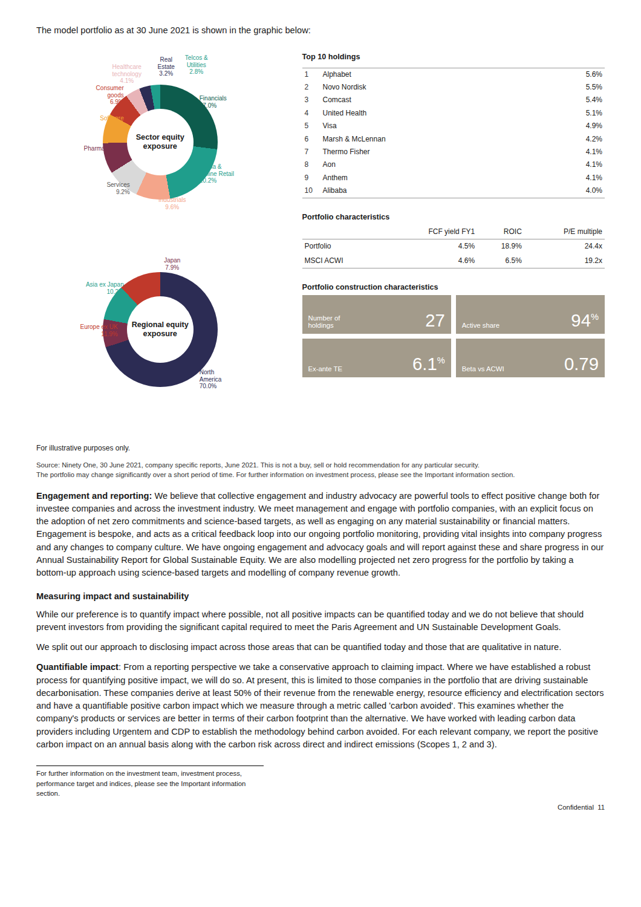The model portfolio as at 30 June 2021 is shown in the graphic below:
Sector equity
exposure
Financials
27.0%
Media &
Online Retail
20.2%
Industrials
9.6%
Services
9.2%
Pharmaceutic
als
8.7%
Software
8.3%
Consumer
goods
6.9%
Healthcare
technology
4.1%
Real
Estate
3.2%
Telcos &
Utilities
2.8%
Regional equity
exposure
North
America
70.0%
Japan
7.9%
Asia ex Japan
10.2%
Europe ex UK
11.9%
Top 10 holdings
| 1 | Alphabet | 5.6% |
| 2 | Novo Nordisk | 5.5% |
| 3 | Comcast | 5.4% |
| 4 | United Health | 5.1% |
| 5 | Visa | 4.9% |
| 6 | Marsh & McLennan | 4.2% |
| 7 | Thermo Fisher | 4.1% |
| 8 | Aon | 4.1% |
| 9 | Anthem | 4.1% |
| 10 | Alibaba | 4.0% |
Portfolio characteristics
| | FCF yield FY1 | ROIC | P/E multiple |
| --- | --- | --- | --- |
| Portfolio | 4.5% | 18.9% | 24.4x |
| MSCI ACWI | 4.6% | 6.5% | 19.2x |
Portfolio construction characteristics
Number of holdings 27
Active share 94%
Ex-ante TE 6.1%
Beta vs ACWI 0.79
For illustrative purposes only.
Source: Ninety One, 30 June 2021, company specific reports, June 2021. This is not a buy, sell or hold recommendation for any particular security.
The portfolio may change significantly over a short period of time. For further information on investment process, please see the Important information section.
Engagement and reporting: We believe that collective engagement and industry advocacy are powerful tools to effect positive change both for investee companies and across the investment industry. We meet management and engage with portfolio companies, with an explicit focus on the adoption of net zero commitments and science-based targets, as well as engaging on any material sustainability or financial matters. Engagement is bespoke, and acts as a critical feedback loop into our ongoing portfolio monitoring, providing vital insights into company progress and any changes to company culture. We have ongoing engagement and advocacy goals and will report against these and share progress in our Annual Sustainability Report for Global Sustainable Equity. We are also modelling projected net zero progress for the portfolio by taking a bottom-up approach using science-based targets and modelling of company revenue growth.
Measuring impact and sustainability
While our preference is to quantify impact where possible, not all positive impacts can be quantified today and we do not believe that should prevent investors from providing the significant capital required to meet the Paris Agreement and UN Sustainable Development Goals.
We split out our approach to disclosing impact across those areas that can be quantified today and those that are qualitative in nature.
Quantifiable impact: From a reporting perspective we take a conservative approach to claiming impact. Where we have established a robust process for quantifying positive impact, we will do so. At present, this is limited to those companies in the portfolio that are driving sustainable decarbonisation. These companies derive at least 50% of their revenue from the renewable energy, resource efficiency and electrification sectors and have a quantifiable positive carbon impact which we measure through a metric called 'carbon avoided'. This examines whether the company's products or services are better in terms of their carbon footprint than the alternative. We have worked with leading carbon data providers including Urgentem and CDP to establish the methodology behind carbon avoided. For each relevant company, we report the positive carbon impact on an annual basis along with the carbon risk across direct and indirect emissions (Scopes 1, 2 and 3).
For further information on the investment team, investment process, performance target and indices, please see the Important information section.
Confidential 11